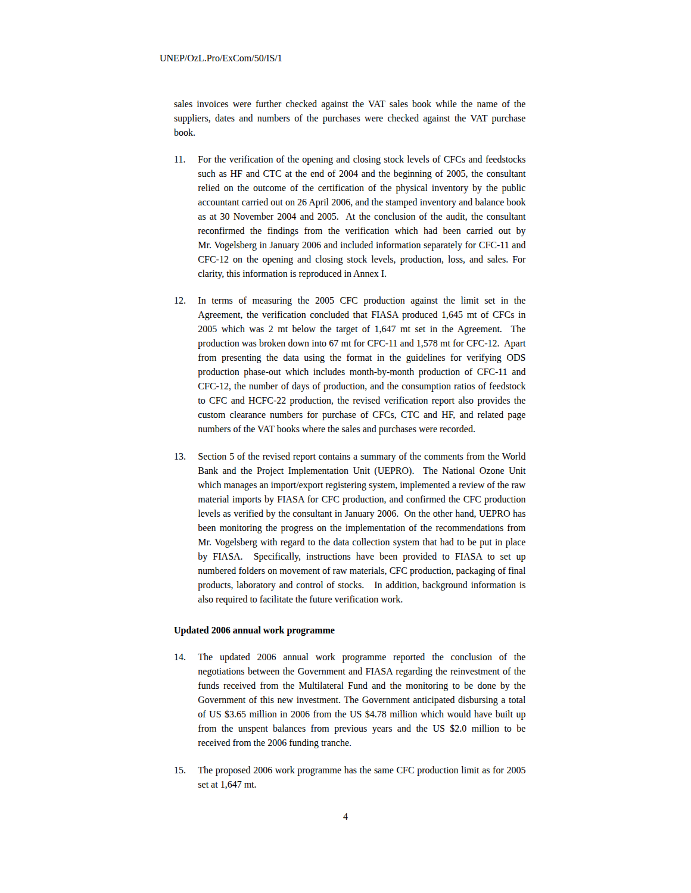UNEP/OzL.Pro/ExCom/50/IS/1
sales invoices were further checked against the VAT sales book while the name of the suppliers, dates and numbers of the purchases were checked against the VAT purchase book.
11. For the verification of the opening and closing stock levels of CFCs and feedstocks such as HF and CTC at the end of 2004 and the beginning of 2005, the consultant relied on the outcome of the certification of the physical inventory by the public accountant carried out on 26 April 2006, and the stamped inventory and balance book as at 30 November 2004 and 2005. At the conclusion of the audit, the consultant reconfirmed the findings from the verification which had been carried out by Mr. Vogelsberg in January 2006 and included information separately for CFC-11 and CFC-12 on the opening and closing stock levels, production, loss, and sales. For clarity, this information is reproduced in Annex I.
12. In terms of measuring the 2005 CFC production against the limit set in the Agreement, the verification concluded that FIASA produced 1,645 mt of CFCs in 2005 which was 2 mt below the target of 1,647 mt set in the Agreement. The production was broken down into 67 mt for CFC-11 and 1,578 mt for CFC-12. Apart from presenting the data using the format in the guidelines for verifying ODS production phase-out which includes month-by-month production of CFC-11 and CFC-12, the number of days of production, and the consumption ratios of feedstock to CFC and HCFC-22 production, the revised verification report also provides the custom clearance numbers for purchase of CFCs, CTC and HF, and related page numbers of the VAT books where the sales and purchases were recorded.
13. Section 5 of the revised report contains a summary of the comments from the World Bank and the Project Implementation Unit (UEPRO). The National Ozone Unit which manages an import/export registering system, implemented a review of the raw material imports by FIASA for CFC production, and confirmed the CFC production levels as verified by the consultant in January 2006. On the other hand, UEPRO has been monitoring the progress on the implementation of the recommendations from Mr. Vogelsberg with regard to the data collection system that had to be put in place by FIASA. Specifically, instructions have been provided to FIASA to set up numbered folders on movement of raw materials, CFC production, packaging of final products, laboratory and control of stocks. In addition, background information is also required to facilitate the future verification work.
Updated 2006 annual work programme
14. The updated 2006 annual work programme reported the conclusion of the negotiations between the Government and FIASA regarding the reinvestment of the funds received from the Multilateral Fund and the monitoring to be done by the Government of this new investment. The Government anticipated disbursing a total of US $3.65 million in 2006 from the US $4.78 million which would have built up from the unspent balances from previous years and the US $2.0 million to be received from the 2006 funding tranche.
15. The proposed 2006 work programme has the same CFC production limit as for 2005 set at 1,647 mt.
4